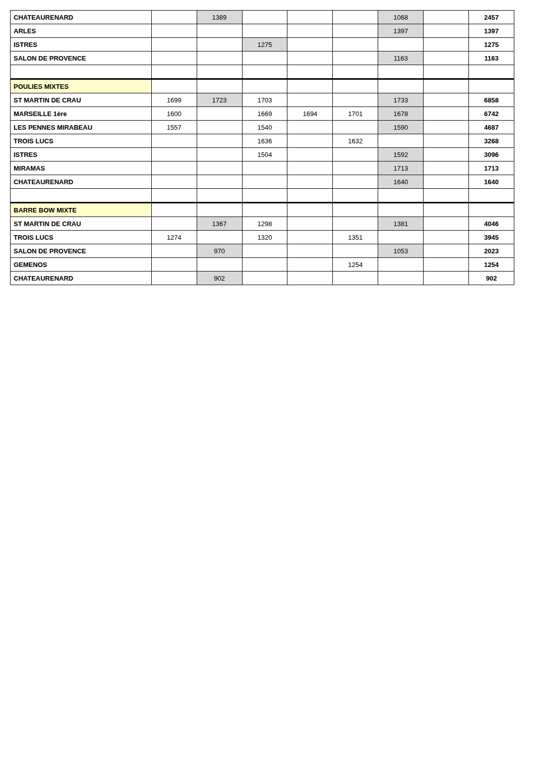| CHATEAURENARD | | 1389 | | | | 1068 | | 2457 |
| ARLES | | | | | | 1397 | | 1397 |
| ISTRES | | | 1275 | | | | | 1275 |
| SALON DE PROVENCE | | | | | | 1163 | | 1163 |
| POULIES MIXTES | | | | | | | | |
| ST MARTIN DE CRAU | 1699 | 1723 | 1703 | | | 1733 | | 6858 |
| MARSEILLE 1ère | 1600 | | 1669 | 1694 | 1701 | 1678 | | 6742 |
| LES PENNES MIRABEAU | 1557 | | 1540 | | | 1590 | | 4687 |
| TROIS LUCS | | | 1636 | | 1632 | | | 3268 |
| ISTRES | | | 1504 | | | 1592 | | 3096 |
| MIRAMAS | | | | | | 1713 | | 1713 |
| CHATEAURENARD | | | | | | 1640 | | 1640 |
| BARRE BOW MIXTE | | | | | | | | |
| ST MARTIN DE CRAU | | 1367 | 1298 | | | 1381 | | 4046 |
| TROIS LUCS | 1274 | | 1320 | | 1351 | | | 3945 |
| SALON DE PROVENCE | | 970 | | | | 1053 | | 2023 |
| GEMENOS | | | | | 1254 | | | 1254 |
| CHATEAURENARD | | 902 | | | | | | 902 |